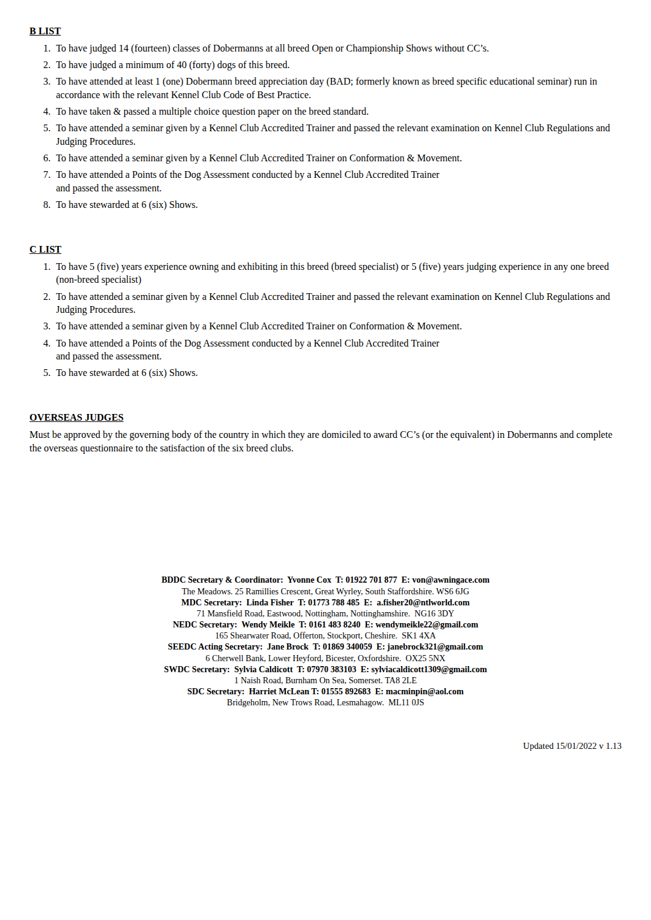B LIST
To have judged 14 (fourteen) classes of Dobermanns at all breed Open or Championship Shows without CC’s.
To have judged a minimum of 40 (forty) dogs of this breed.
To have attended at least 1 (one) Dobermann breed appreciation day (BAD; formerly known as breed specific educational seminar) run in accordance with the relevant Kennel Club Code of Best Practice.
To have taken & passed a multiple choice question paper on the breed standard.
To have attended a seminar given by a Kennel Club Accredited Trainer and passed the relevant examination on Kennel Club Regulations and Judging Procedures.
To have attended a seminar given by a Kennel Club Accredited Trainer on Conformation & Movement.
To have attended a Points of the Dog Assessment conducted by a Kennel Club Accredited Trainerand passed the assessment.
To have stewarded at 6 (six) Shows.
C LIST
To have 5 (five) years experience owning and exhibiting in this breed (breed specialist) or 5 (five) years judging experience in any one breed (non-breed specialist)
To have attended a seminar given by a Kennel Club Accredited Trainer and passed the relevant examination on Kennel Club Regulations and Judging Procedures.
To have attended a seminar given by a Kennel Club Accredited Trainer on Conformation & Movement.
To have attended a Points of the Dog Assessment conducted by a Kennel Club Accredited Trainerand passed the assessment.
To have stewarded at 6 (six) Shows.
OVERSEAS JUDGES
Must be approved by the governing body of the country in which they are domiciled to award CC’s (or the equivalent) in Dobermanns and complete the overseas questionnaire to the satisfaction of the six breed clubs.
BDDC Secretary & Coordinator: Yvonne Cox T: 01922 701 877 E: von@awningace.com
The Meadows. 25 Ramillies Crescent, Great Wyrley, South Staffordshire. WS6 6JG
MDC Secretary: Linda Fisher T: 01773 788 485 E: a.fisher20@ntlworld.com
71 Mansfield Road, Eastwood, Nottingham, Nottinghamshire. NG16 3DY
NEDC Secretary: Wendy Meikle T: 0161 483 8240 E: wendymeikle22@gmail.com
165 Shearwater Road, Offerton, Stockport, Cheshire. SK1 4XA
SEEDC Acting Secretary: Jane Brock T: 01869 340059 E: janebrock321@gmail.com
6 Cherwell Bank, Lower Heyford, Bicester, Oxfordshire. OX25 5NX
SWDC Secretary: Sylvia Caldicott T: 07970 383103 E: sylviacaldicott1309@gmail.com
1 Naish Road, Burnham On Sea, Somerset. TA8 2LE
SDC Secretary: Harriet McLean T: 01555 892683 E: macminpin@aol.com
Bridgeholm, New Trows Road, Lesmahagow. ML11 0JS
Updated 15/01/2022 v 1.13